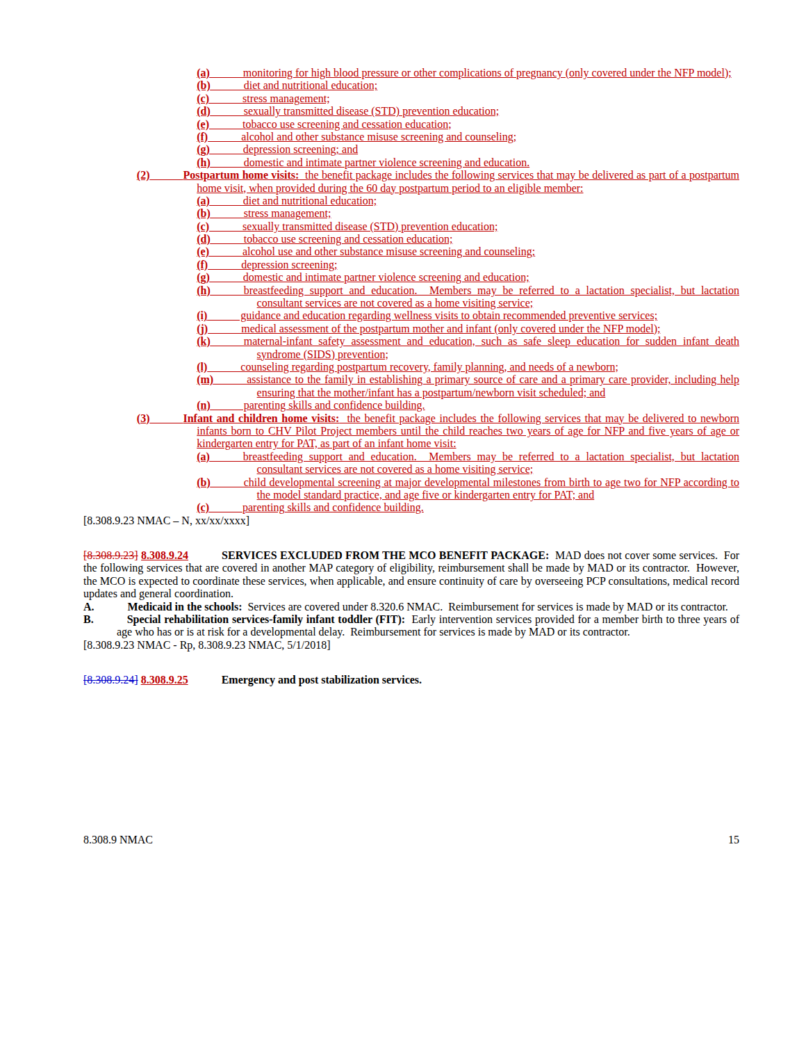(a)   monitoring for high blood pressure or other complications of pregnancy (only covered under the NFP model);
(b)   diet and nutritional education;
(c)   stress management;
(d)   sexually transmitted disease (STD) prevention education;
(e)   tobacco use screening and cessation education;
(f)   alcohol and other substance misuse screening and counseling;
(g)   depression screening; and
(h)   domestic and intimate partner violence screening and education.
(2)   Postpartum home visits: the benefit package includes the following services that may be delivered as part of a postpartum home visit, when provided during the 60 day postpartum period to an eligible member:
(a)   diet and nutritional education;
(b)   stress management;
(c)   sexually transmitted disease (STD) prevention education;
(d)   tobacco use screening and cessation education;
(e)   alcohol use and other substance misuse screening and counseling;
(f)   depression screening;
(g)   domestic and intimate partner violence screening and education;
(h)   breastfeeding support and education. Members may be referred to a lactation specialist, but lactation consultant services are not covered as a home visiting service;
(i)   guidance and education regarding wellness visits to obtain recommended preventive services;
(j)   medical assessment of the postpartum mother and infant (only covered under the NFP model);
(k)   maternal-infant safety assessment and education, such as safe sleep education for sudden infant death syndrome (SIDS) prevention;
(l)   counseling regarding postpartum recovery, family planning, and needs of a newborn;
(m)   assistance to the family in establishing a primary source of care and a primary care provider, including help ensuring that the mother/infant has a postpartum/newborn visit scheduled; and
(n)   parenting skills and confidence building.
(3)   Infant and children home visits: the benefit package includes the following services that may be delivered to newborn infants born to CHV Pilot Project members until the child reaches two years of age for NFP and five years of age or kindergarten entry for PAT, as part of an infant home visit:
(a)   breastfeeding support and education. Members may be referred to a lactation specialist, but lactation consultant services are not covered as a home visiting service;
(b)   child developmental screening at major developmental milestones from birth to age two for NFP according to the model standard practice, and age five or kindergarten entry for PAT; and
(c)   parenting skills and confidence building.
[8.308.9.23 NMAC – N, xx/xx/xxxx]
[8.308.9.23] 8.308.9.24   SERVICES EXCLUDED FROM THE MCO BENEFIT PACKAGE: MAD does not cover some services. For the following services that are covered in another MAP category of eligibility, reimbursement shall be made by MAD or its contractor. However, the MCO is expected to coordinate these services, when applicable, and ensure continuity of care by overseeing PCP consultations, medical record updates and general coordination.
A.   Medicaid in the schools: Services are covered under 8.320.6 NMAC. Reimbursement for services is made by MAD or its contractor.
B.   Special rehabilitation services-family infant toddler (FIT): Early intervention services provided for a member birth to three years of age who has or is at risk for a developmental delay. Reimbursement for services is made by MAD or its contractor.
[8.308.9.23 NMAC - Rp, 8.308.9.23 NMAC, 5/1/2018]
[8.308.9.24] 8.308.9.25   Emergency and post stabilization services.
8.308.9 NMAC 15